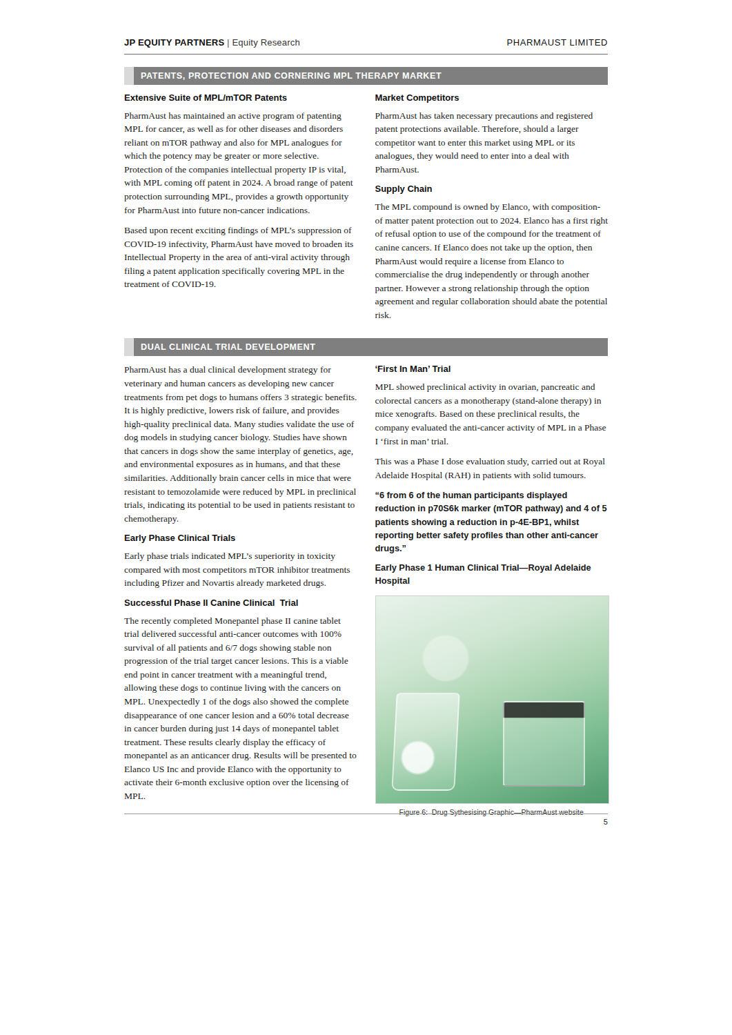JP EQUITY PARTNERS | Equity Research
PHARMAUST LIMITED
PATENTS, PROTECTION AND CORNERING MPL THERAPY MARKET
Extensive Suite of MPL/mTOR Patents
PharmAust has maintained an active program of patenting MPL for cancer, as well as for other diseases and disorders reliant on mTOR pathway and also for MPL analogues for which the potency may be greater or more selective. Protection of the companies intellectual property IP is vital, with MPL coming off patent in 2024. A broad range of patent protection surrounding MPL, provides a growth opportunity for PharmAust into future non-cancer indications.
Based upon recent exciting findings of MPL’s suppression of COVID-19 infectivity, PharmAust have moved to broaden its Intellectual Property in the area of anti-viral activity through filing a patent application specifically covering MPL in the treatment of COVID-19.
Market Competitors
PharmAust has taken necessary precautions and registered patent protections available. Therefore, should a larger competitor want to enter this market using MPL or its analogues, they would need to enter into a deal with PharmAust.
Supply Chain
The MPL compound is owned by Elanco, with composition-of matter patent protection out to 2024. Elanco has a first right of refusal option to use of the compound for the treatment of canine cancers. If Elanco does not take up the option, then PharmAust would require a license from Elanco to commercialise the drug independently or through another partner. However a strong relationship through the option agreement and regular collaboration should abate the potential risk.
DUAL CLINICAL TRIAL DEVELOPMENT
PharmAust has a dual clinical development strategy for veterinary and human cancers as developing new cancer treatments from pet dogs to humans offers 3 strategic benefits. It is highly predictive, lowers risk of failure, and provides high-quality preclinical data. Many studies validate the use of dog models in studying cancer biology. Studies have shown that cancers in dogs show the same interplay of genetics, age, and environmental exposures as in humans, and that these similarities. Additionally brain cancer cells in mice that were resistant to temozolamide were reduced by MPL in preclinical trials, indicating its potential to be used in patients resistant to chemotherapy.
Early Phase Clinical Trials
Early phase trials indicated MPL’s superiority in toxicity compared with most competitors mTOR inhibitor treatments including Pfizer and Novartis already marketed drugs.
Successful Phase II Canine Clinical Trial
The recently completed Monepantel phase II canine tablet trial delivered successful anti-cancer outcomes with 100% survival of all patients and 6/7 dogs showing stable non progression of the trial target cancer lesions. This is a viable end point in cancer treatment with a meaningful trend, allowing these dogs to continue living with the cancers on MPL. Unexpectedly 1 of the dogs also showed the complete disappearance of one cancer lesion and a 60% total decrease in cancer burden during just 14 days of monepantel tablet treatment. These results clearly display the efficacy of monepantel as an anticancer drug. Results will be presented to Elanco US Inc and provide Elanco with the opportunity to activate their 6-month exclusive option over the licensing of MPL.
‘First In Man’ Trial
MPL showed preclinical activity in ovarian, pancreatic and colorectal cancers as a monotherapy (stand-alone therapy) in mice xenografts. Based on these preclinical results, the company evaluated the anti-cancer activity of MPL in a Phase I ‘first in man’ trial.
This was a Phase I dose evaluation study, carried out at Royal Adelaide Hospital (RAH) in patients with solid tumours.
“6 from 6 of the human participants displayed reduction in p70S6k marker (mTOR pathway) and 4 of 5 patients showing a reduction in p-4E-BP1, whilst reporting better safety profiles than other anti-cancer drugs.”
Early Phase 1 Human Clinical Trial—Royal Adelaide Hospital
Figure 6: Drug Sythesising Graphic—PharmAust website
5